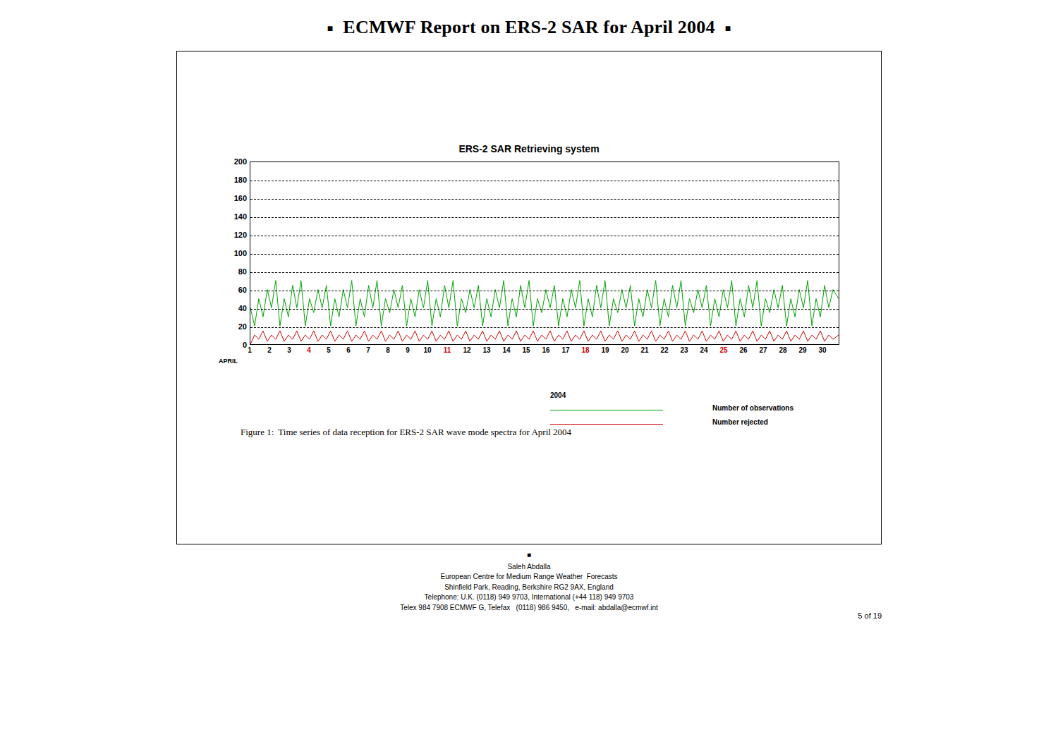■ECMWF Report on ERS-2 SAR for April 2004■
ERS-2 SAR Retrieving system
200 180 160 140 120 100 80 60 40 20 0
1 2 3 4 5 6 7 8 9 10 11 12 13 14 15 16 17 18 19 20 21 22 23 24 25 26 27 28 29 30
APRIL
2004
Number of observations
Number rejected
Figure 1: Time series of data reception for ERS-2 SAR wave mode spectra for April 2004
5 of 19
■ Saleh Abdalla
European Centre for Medium Range Weather Forecasts
Shinfield Park, Reading, Berkshire RG2 9AX, England
Telephone: U.K. (0118) 949 9703, International (+44 118) 949 9703
Telex 984 7908 ECMWF G, Telefax (0118) 986 9450, e-mail: abdalla@ecmwf.int